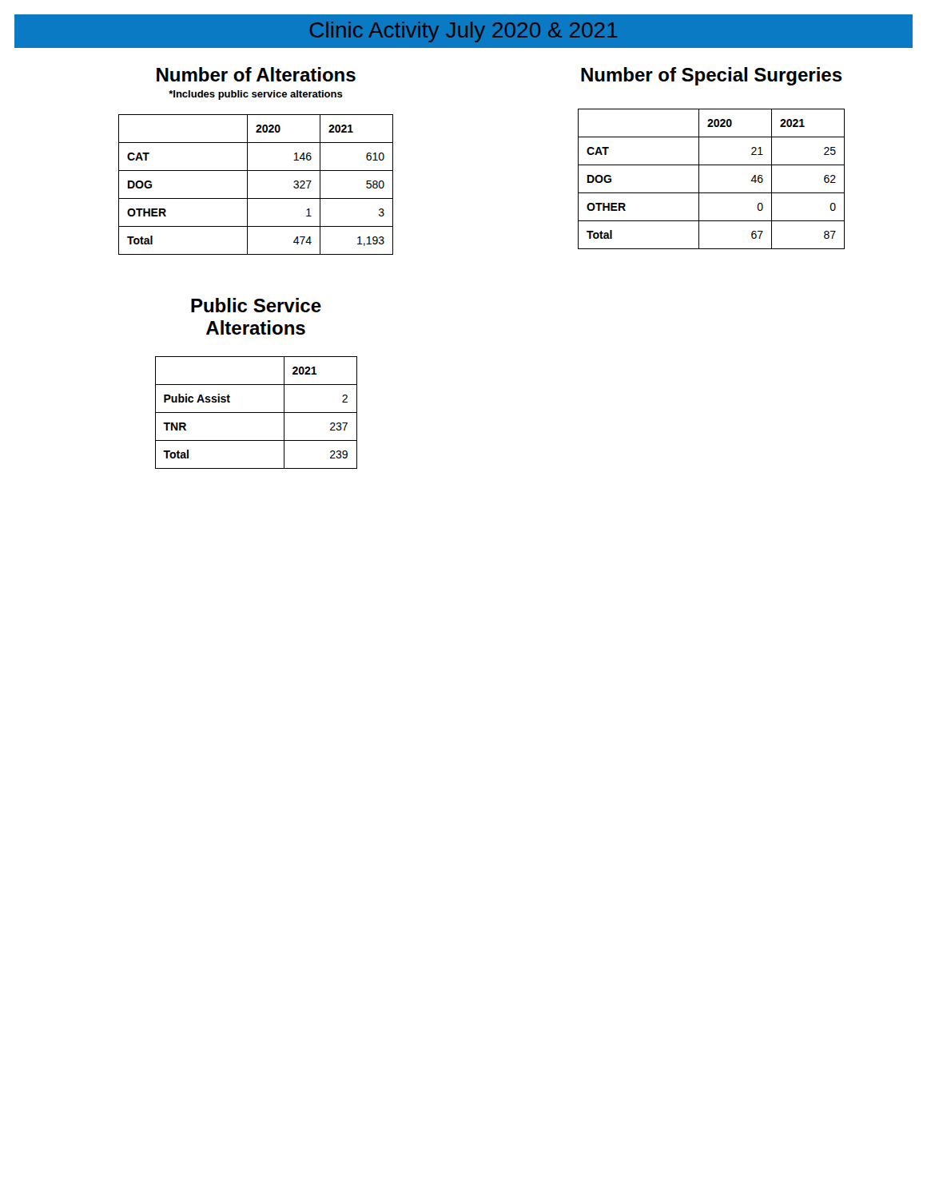Clinic Activity July 2020 & 2021
Number of Alterations
*Includes public service alterations
| | 2020 | 2021 |
| --- | --- | --- |
| CAT | 146 | 610 |
| DOG | 327 | 580 |
| OTHER | 1 | 3 |
| Total | 474 | 1,193 |
Public Service
Alterations
| | 2021 |
| --- | --- |
| Pubic Assist | 2 |
| TNR | 237 |
| Total | 239 |
Number of Special Surgeries
| | 2020 | 2021 |
| --- | --- | --- |
| CAT | 21 | 25 |
| DOG | 46 | 62 |
| OTHER | 0 | 0 |
| Total | 67 | 87 |